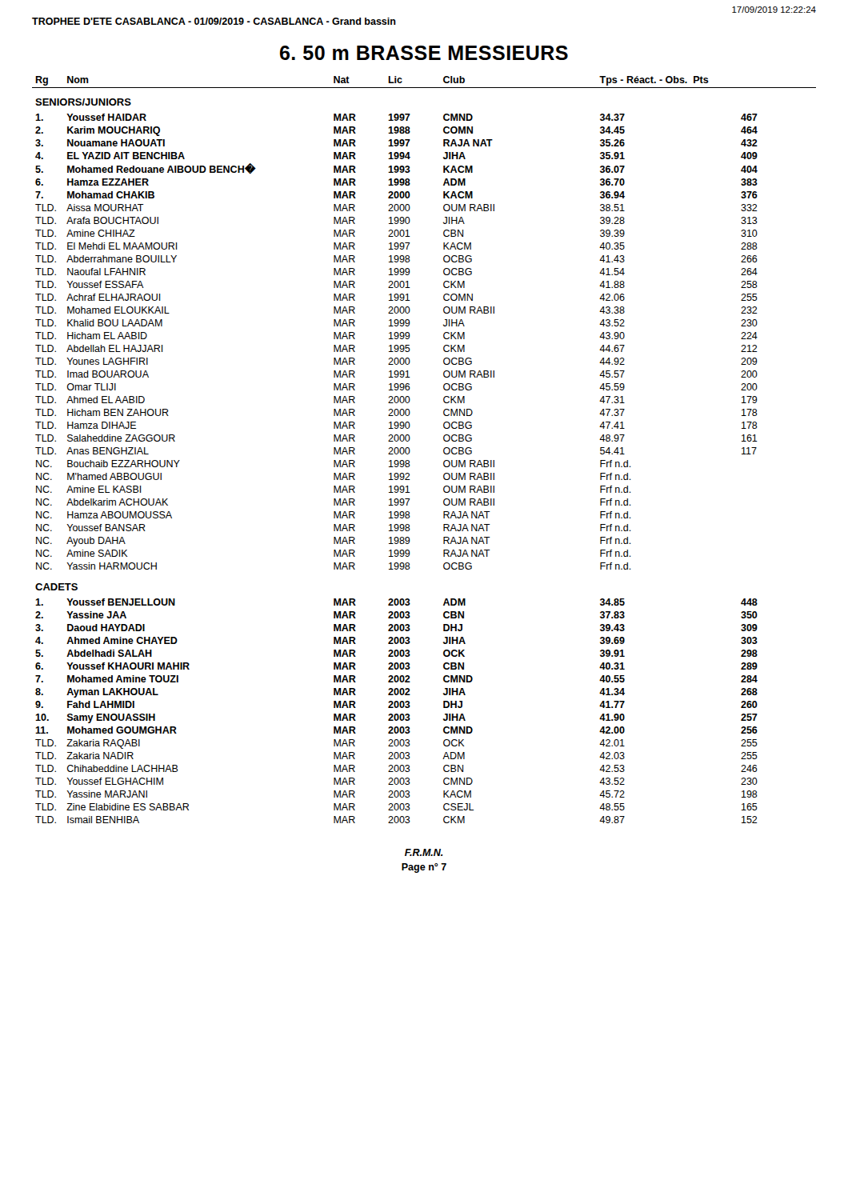17/09/2019 12:22:24 TROPHEE D'ETE CASABLANCA - 01/09/2019 - CASABLANCA - Grand bassin
6. 50 m BRASSE MESSIEURS
| Rg | Nom | Nat | Lic | Club | Tps - Réact. - Obs. Pts | |
| --- | --- | --- | --- | --- | --- | --- |
| SENIORS/JUNIORS |
| 1. | Youssef HAIDAR | MAR | 1997 | CMND | 34.37 | 467 |
| 2. | Karim MOUCHARIQ | MAR | 1988 | COMN | 34.45 | 464 |
| 3. | Nouamane HAOUATI | MAR | 1997 | RAJA NAT | 35.26 | 432 |
| 4. | EL YAZID AIT BENCHIBA | MAR | 1994 | JIHA | 35.91 | 409 |
| 5. | Mohamed Redouane AIBOUD BENCH� | MAR | 1993 | KACM | 36.07 | 404 |
| 6. | Hamza EZZAHER | MAR | 1998 | ADM | 36.70 | 383 |
| 7. | Mohamad CHAKIB | MAR | 2000 | KACM | 36.94 | 376 |
| TLD. | Aissa MOURHAT | MAR | 2000 | OUM RABII | 38.51 | 332 |
| TLD. | Arafa BOUCHTAOUI | MAR | 1990 | JIHA | 39.28 | 313 |
| TLD. | Amine CHIHAZ | MAR | 2001 | CBN | 39.39 | 310 |
| TLD. | El Mehdi EL MAAMOURI | MAR | 1997 | KACM | 40.35 | 288 |
| TLD. | Abderrahmane BOUILLY | MAR | 1998 | OCBG | 41.43 | 266 |
| TLD. | Naoufal LFAHNIR | MAR | 1999 | OCBG | 41.54 | 264 |
| TLD. | Youssef ESSAFA | MAR | 2001 | CKM | 41.88 | 258 |
| TLD. | Achraf ELHAJRAOUI | MAR | 1991 | COMN | 42.06 | 255 |
| TLD. | Mohamed ELOUKKAIL | MAR | 2000 | OUM RABII | 43.38 | 232 |
| TLD. | Khalid BOU LAADAM | MAR | 1999 | JIHA | 43.52 | 230 |
| TLD. | Hicham EL AABID | MAR | 1999 | CKM | 43.90 | 224 |
| TLD. | Abdellah EL HAJJARI | MAR | 1995 | CKM | 44.67 | 212 |
| TLD. | Younes LAGHFIRI | MAR | 2000 | OCBG | 44.92 | 209 |
| TLD. | Imad BOUAROUA | MAR | 1991 | OUM RABII | 45.57 | 200 |
| TLD. | Omar TLIJI | MAR | 1996 | OCBG | 45.59 | 200 |
| TLD. | Ahmed EL AABID | MAR | 2000 | CKM | 47.31 | 179 |
| TLD. | Hicham BEN ZAHOUR | MAR | 2000 | CMND | 47.37 | 178 |
| TLD. | Hamza DIHAJE | MAR | 1990 | OCBG | 47.41 | 178 |
| TLD. | Salaheddine ZAGGOUR | MAR | 2000 | OCBG | 48.97 | 161 |
| TLD. | Anas BENGHZIAL | MAR | 2000 | OCBG | 54.41 | 117 |
| NC. | Bouchaib EZZARHOUNY | MAR | 1998 | OUM RABII | Frf n.d. | |
| NC. | M'hamed ABBOUGUI | MAR | 1992 | OUM RABII | Frf n.d. | |
| NC. | Amine EL KASBI | MAR | 1991 | OUM RABII | Frf n.d. | |
| NC. | Abdelkarim ACHOUAK | MAR | 1997 | OUM RABII | Frf n.d. | |
| NC. | Hamza ABOUMOUSSA | MAR | 1998 | RAJA NAT | Frf n.d. | |
| NC. | Youssef BANSAR | MAR | 1998 | RAJA NAT | Frf n.d. | |
| NC. | Ayoub DAHA | MAR | 1989 | RAJA NAT | Frf n.d. | |
| NC. | Amine SADIK | MAR | 1999 | RAJA NAT | Frf n.d. | |
| NC. | Yassin HARMOUCH | MAR | 1998 | OCBG | Frf n.d. | |
| CADETS |
| 1. | Youssef BENJELLOUN | MAR | 2003 | ADM | 34.85 | 448 |
| 2. | Yassine JAA | MAR | 2003 | CBN | 37.83 | 350 |
| 3. | Daoud HAYDADI | MAR | 2003 | DHJ | 39.43 | 309 |
| 4. | Ahmed Amine CHAYED | MAR | 2003 | JIHA | 39.69 | 303 |
| 5. | Abdelhadi SALAH | MAR | 2003 | OCK | 39.91 | 298 |
| 6. | Youssef KHAOURI MAHIR | MAR | 2003 | CBN | 40.31 | 289 |
| 7. | Mohamed Amine TOUZI | MAR | 2002 | CMND | 40.55 | 284 |
| 8. | Ayman LAKHOUAL | MAR | 2002 | JIHA | 41.34 | 268 |
| 9. | Fahd LAHMIDI | MAR | 2003 | DHJ | 41.77 | 260 |
| 10. | Samy ENOUASSIH | MAR | 2003 | JIHA | 41.90 | 257 |
| 11. | Mohamed GOUMGHAR | MAR | 2003 | CMND | 42.00 | 256 |
| TLD. | Zakaria RAQABI | MAR | 2003 | OCK | 42.01 | 255 |
| TLD. | Zakaria NADIR | MAR | 2003 | ADM | 42.03 | 255 |
| TLD. | Chihabeddine LACHHAB | MAR | 2003 | CBN | 42.53 | 246 |
| TLD. | Youssef ELGHACHIM | MAR | 2003 | CMND | 43.52 | 230 |
| TLD. | Yassine MARJANI | MAR | 2003 | KACM | 45.72 | 198 |
| TLD. | Zine Elabidine ES SABBAR | MAR | 2003 | CSEJL | 48.55 | 165 |
| TLD. | Ismail BENHIBA | MAR | 2003 | CKM | 49.87 | 152 |
F.R.M.N.
Page n° 7